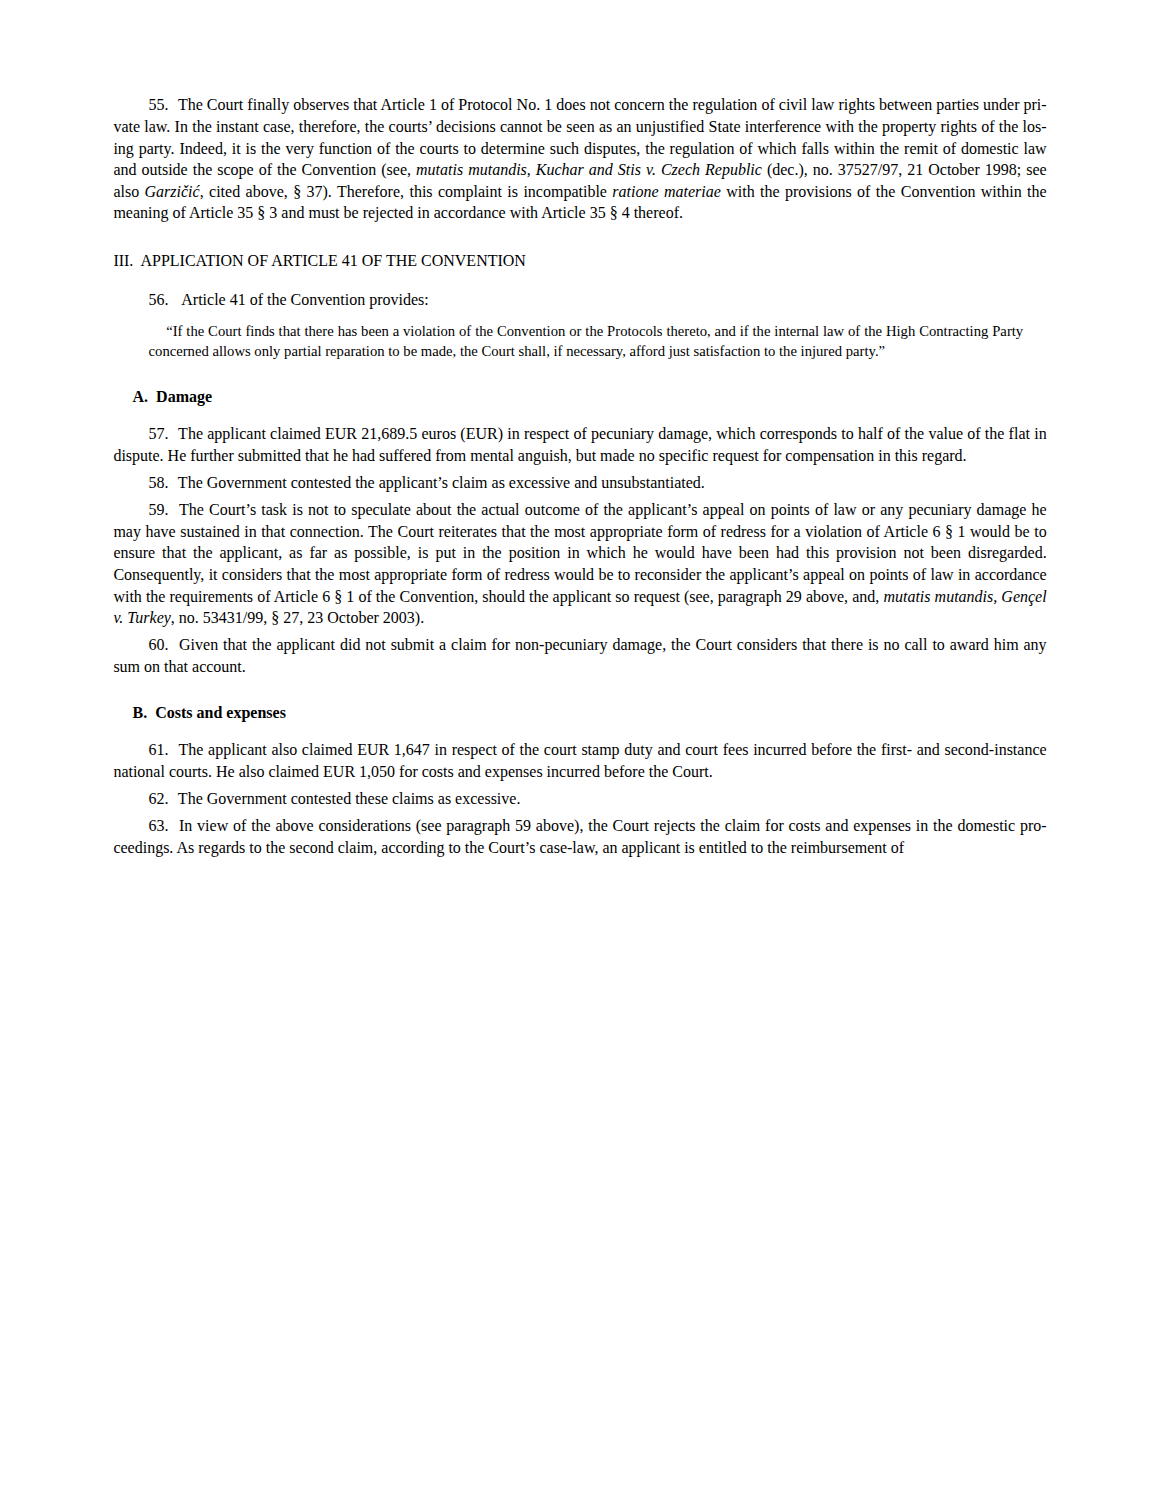55. The Court finally observes that Article 1 of Protocol No. 1 does not concern the regulation of civil law rights between parties under private law. In the instant case, therefore, the courts’ decisions cannot be seen as an unjustified State interference with the property rights of the losing party. Indeed, it is the very function of the courts to determine such disputes, the regulation of which falls within the remit of domestic law and outside the scope of the Convention (see, mutatis mutandis, Kuchar and Stis v. Czech Republic (dec.), no. 37527/97, 21 October 1998; see also Garzičić, cited above, § 37). Therefore, this complaint is incompatible ratione materiae with the provisions of the Convention within the meaning of Article 35 § 3 and must be rejected in accordance with Article 35 § 4 thereof.
III. APPLICATION OF ARTICLE 41 OF THE CONVENTION
56. Article 41 of the Convention provides:
“If the Court finds that there has been a violation of the Convention or the Protocols thereto, and if the internal law of the High Contracting Party concerned allows only partial reparation to be made, the Court shall, if necessary, afford just satisfaction to the injured party.”
A. Damage
57. The applicant claimed EUR 21,689.5 euros (EUR) in respect of pecuniary damage, which corresponds to half of the value of the flat in dispute. He further submitted that he had suffered from mental anguish, but made no specific request for compensation in this regard.
58. The Government contested the applicant’s claim as excessive and unsubstantiated.
59. The Court’s task is not to speculate about the actual outcome of the applicant’s appeal on points of law or any pecuniary damage he may have sustained in that connection. The Court reiterates that the most appropriate form of redress for a violation of Article 6 § 1 would be to ensure that the applicant, as far as possible, is put in the position in which he would have been had this provision not been disregarded. Consequently, it considers that the most appropriate form of redress would be to reconsider the applicant’s appeal on points of law in accordance with the requirements of Article 6 § 1 of the Convention, should the applicant so request (see, paragraph 29 above, and, mutatis mutandis, Gençel v. Turkey, no. 53431/99, § 27, 23 October 2003).
60. Given that the applicant did not submit a claim for non-pecuniary damage, the Court considers that there is no call to award him any sum on that account.
B. Costs and expenses
61. The applicant also claimed EUR 1,647 in respect of the court stamp duty and court fees incurred before the first- and second-instance national courts. He also claimed EUR 1,050 for costs and expenses incurred before the Court.
62. The Government contested these claims as excessive.
63. In view of the above considerations (see paragraph 59 above), the Court rejects the claim for costs and expenses in the domestic proceedings. As regards to the second claim, according to the Court’s case-law, an applicant is entitled to the reimbursement of